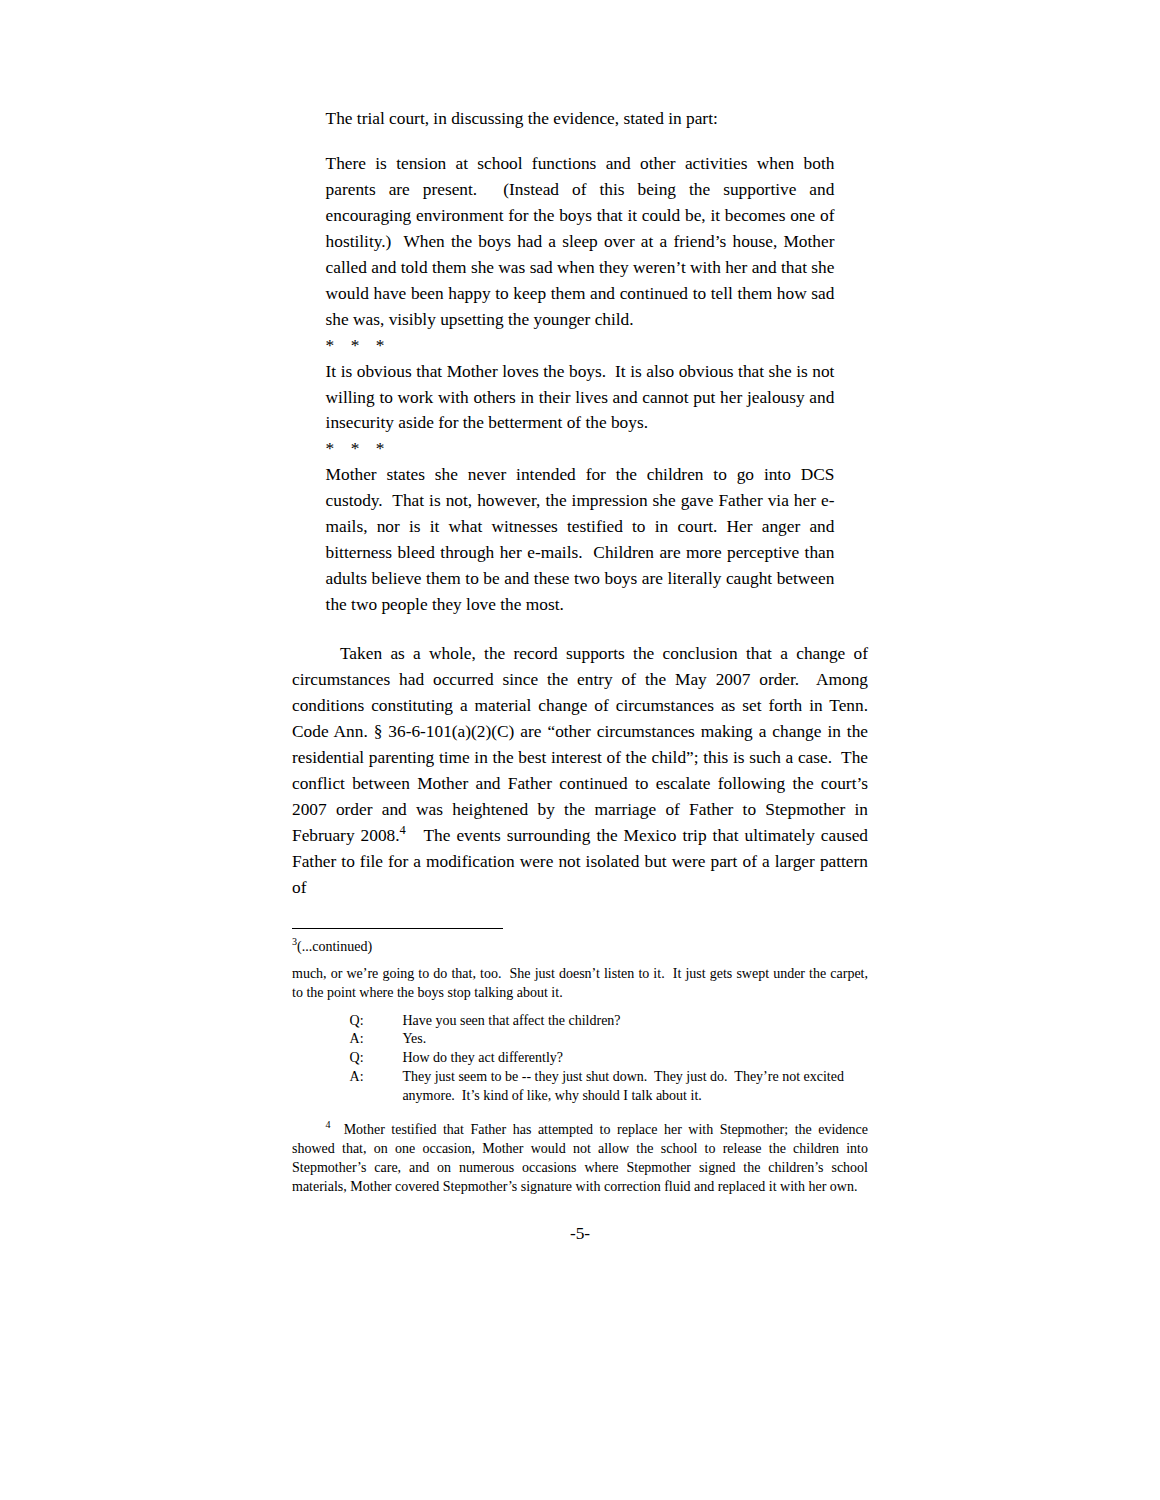The trial court, in discussing the evidence, stated in part:
There is tension at school functions and other activities when both parents are present. (Instead of this being the supportive and encouraging environment for the boys that it could be, it becomes one of hostility.) When the boys had a sleep over at a friend’s house, Mother called and told them she was sad when they weren’t with her and that she would have been happy to keep them and continued to tell them how sad she was, visibly upsetting the younger child.
* * *
It is obvious that Mother loves the boys. It is also obvious that she is not willing to work with others in their lives and cannot put her jealousy and insecurity aside for the betterment of the boys.
* * *
Mother states she never intended for the children to go into DCS custody. That is not, however, the impression she gave Father via her e-mails, nor is it what witnesses testified to in court. Her anger and bitterness bleed through her e-mails. Children are more perceptive than adults believe them to be and these two boys are literally caught between the two people they love the most.
Taken as a whole, the record supports the conclusion that a change of circumstances had occurred since the entry of the May 2007 order. Among conditions constituting a material change of circumstances as set forth in Tenn. Code Ann. § 36-6-101(a)(2)(C) are “other circumstances making a change in the residential parenting time in the best interest of the child”; this is such a case. The conflict between Mother and Father continued to escalate following the court’s 2007 order and was heightened by the marriage of Father to Stepmother in February 2008.4 The events surrounding the Mexico trip that ultimately caused Father to file for a modification were not isolated but were part of a larger pattern of
3(...continued)
much, or we’re going to do that, too. She just doesn’t listen to it. It just gets swept under the carpet, to the point where the boys stop talking about it.
| Q: | Have you seen that affect the children? |
| A: | Yes. |
| Q: | How do they act differently? |
| A: | They just seem to be -- they just shut down. They just do. They’re not excited anymore. It’s kind of like, why should I talk about it. |
4 Mother testified that Father has attempted to replace her with Stepmother; the evidence showed that, on one occasion, Mother would not allow the school to release the children into Stepmother’s care, and on numerous occasions where Stepmother signed the children’s school materials, Mother covered Stepmother’s signature with correction fluid and replaced it with her own.
-5-